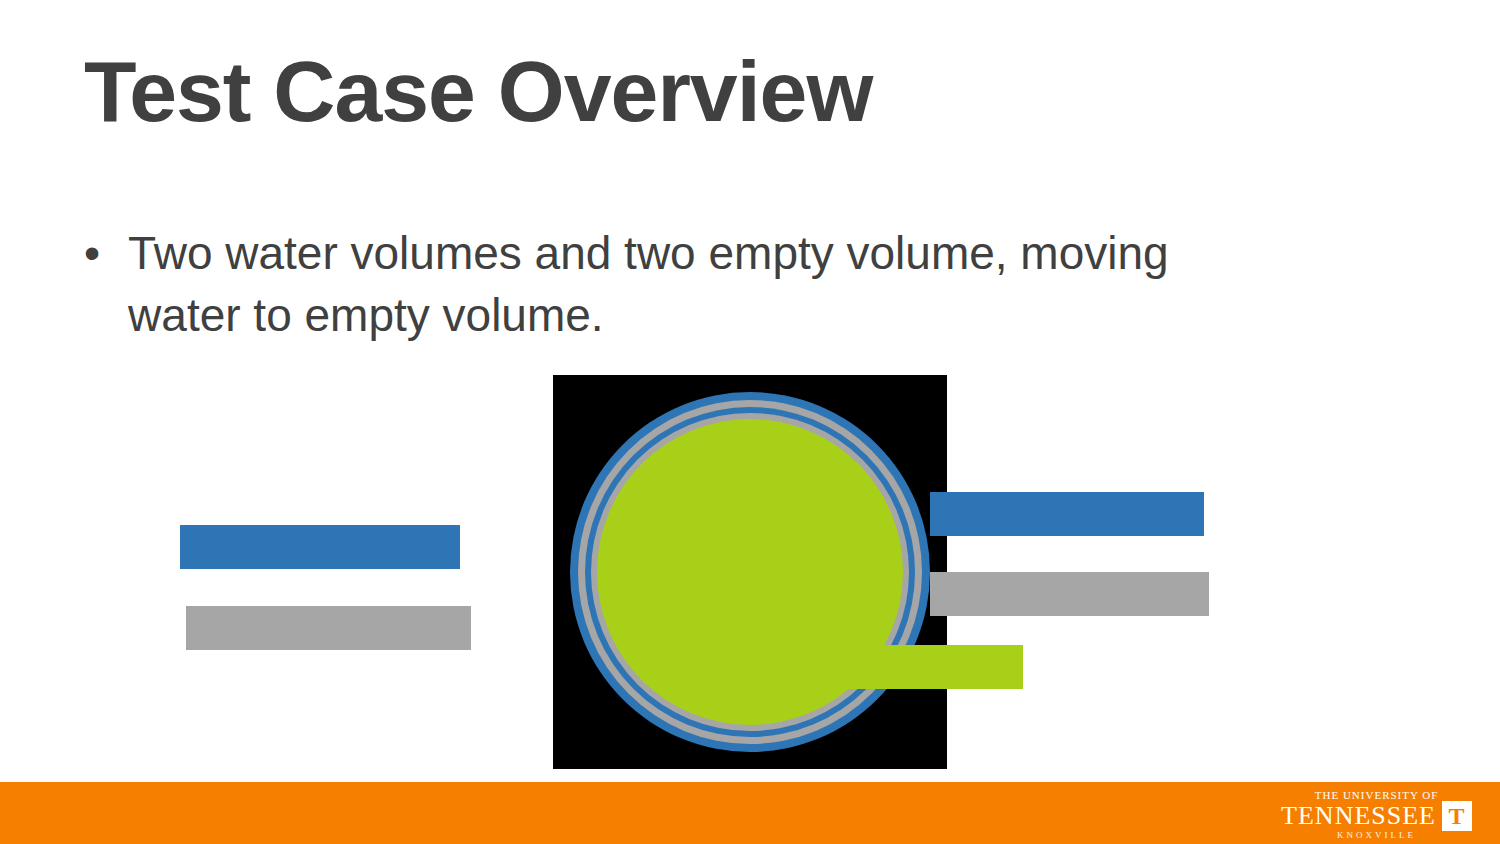Test Case Overview
• Two water volumes and two empty volume, moving water to empty volume.
Outer Water Volume
Outer Empty Volume
Inner Water Volume
Inner Empty Volume
Fuel Volume
THE UNIVERSITY OF
TENNESSEE T
KNOXVILLE